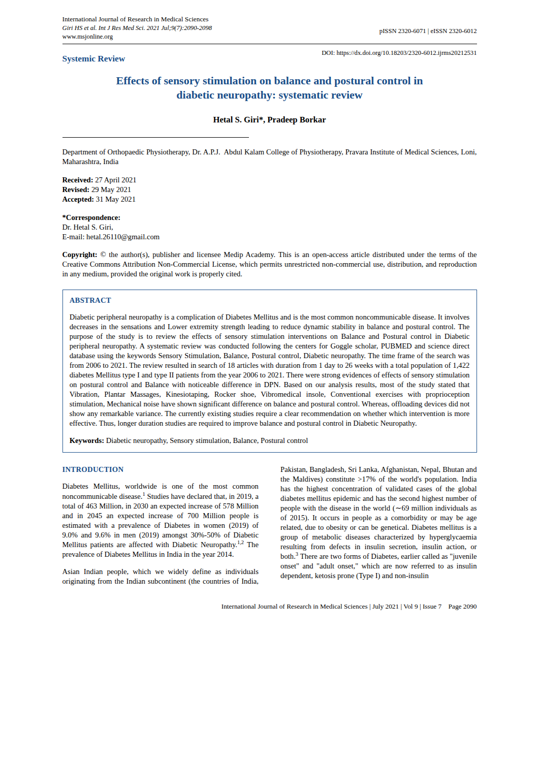International Journal of Research in Medical Sciences
Giri HS et al. Int J Res Med Sci. 2021 Jul;9(7):2090-2098
www.msjonline.org
pISSN 2320-6071 | eISSN 2320-6012
Systemic Review
DOI: https://dx.doi.org/10.18203/2320-6012.ijrms20212531
Effects of sensory stimulation on balance and postural control in
diabetic neuropathy: systematic review
Hetal S. Giri*, Pradeep Borkar
Department of Orthopaedic Physiotherapy, Dr. A.P.J. Abdul Kalam College of Physiotherapy, Pravara Institute of Medical Sciences, Loni, Maharashtra, India
Received: 27 April 2021
Revised: 29 May 2021
Accepted: 31 May 2021
*Correspondence:
Dr. Hetal S. Giri,
E-mail: hetal.26110@gmail.com
Copyright: © the author(s), publisher and licensee Medip Academy. This is an open-access article distributed under the terms of the Creative Commons Attribution Non-Commercial License, which permits unrestricted non-commercial use, distribution, and reproduction in any medium, provided the original work is properly cited.
ABSTRACT
Diabetic peripheral neuropathy is a complication of Diabetes Mellitus and is the most common noncommunicable disease. It involves decreases in the sensations and Lower extremity strength leading to reduce dynamic stability in balance and postural control. The purpose of the study is to review the effects of sensory stimulation interventions on Balance and Postural control in Diabetic peripheral neuropathy. A systematic review was conducted following the centers for Goggle scholar, PUBMED and science direct database using the keywords Sensory Stimulation, Balance, Postural control, Diabetic neuropathy. The time frame of the search was from 2006 to 2021. The review resulted in search of 18 articles with duration from 1 day to 26 weeks with a total population of 1,422 diabetes Mellitus type I and type II patients from the year 2006 to 2021. There were strong evidences of effects of sensory stimulation on postural control and Balance with noticeable difference in DPN. Based on our analysis results, most of the study stated that Vibration, Plantar Massages, Kinesiotaping, Rocker shoe, Vibromedical insole, Conventional exercises with proprioception stimulation, Mechanical noise have shown significant difference on balance and postural control. Whereas, offloading devices did not show any remarkable variance. The currently existing studies require a clear recommendation on whether which intervention is more effective. Thus, longer duration studies are required to improve balance and postural control in Diabetic Neuropathy.
Keywords: Diabetic neuropathy, Sensory stimulation, Balance, Postural control
INTRODUCTION
Diabetes Mellitus, worldwide is one of the most common noncommunicable disease.1 Studies have declared that, in 2019, a total of 463 Million, in 2030 an expected increase of 578 Million and in 2045 an expected increase of 700 Million people is estimated with a prevalence of Diabetes in women (2019) of 9.0% and 9.6% in men (2019) amongst 30%-50% of Diabetic Mellitus patients are affected with Diabetic Neuropathy.1,2 The prevalence of Diabetes Mellitus in India in the year 2014.
Asian Indian people, which we widely define as individuals originating from the Indian subcontinent (the countries of India, Pakistan, Bangladesh, Sri Lanka, Afghanistan, Nepal, Bhutan and the Maldives) constitute >17% of the world's population. India has the highest concentration of validated cases of the global diabetes mellitus epidemic and has the second highest number of people with the disease in the world (∼69 million individuals as of 2015). It occurs in people as a comorbidity or may be age related, due to obesity or can be genetical. Diabetes mellitus is a group of metabolic diseases characterized by hyperglycaemia resulting from defects in insulin secretion, insulin action, or both.3 There are two forms of Diabetes, earlier called as "juvenile onset" and "adult onset," which are now referred to as insulin dependent, ketosis prone (Type I) and non-insulin
International Journal of Research in Medical Sciences | July 2021 | Vol 9 | Issue 7 Page 2090